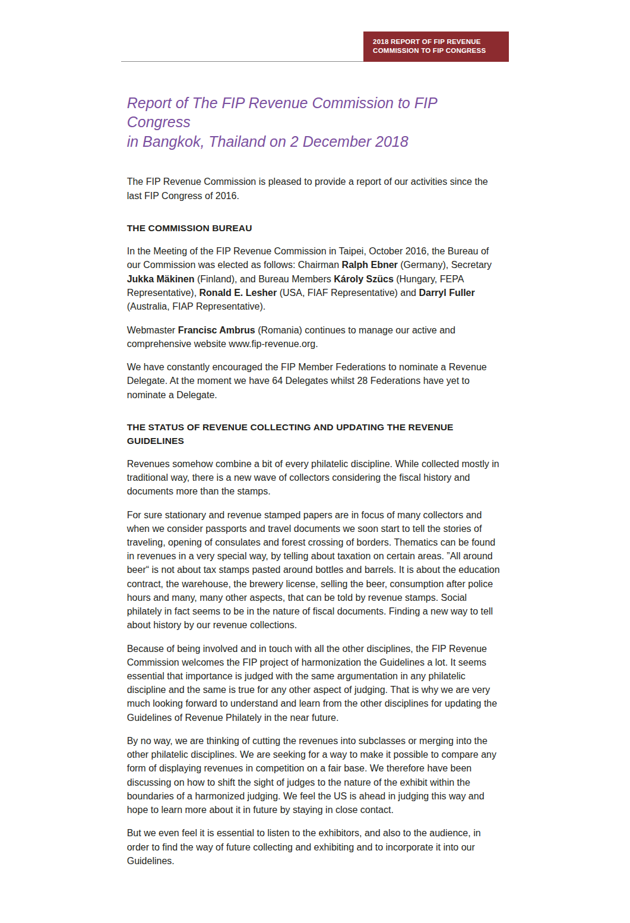2018 Report of FIP Revenue
Commission to FIP Congress
Report of The FIP Revenue Commission to FIP Congress
in Bangkok, Thailand on 2 December 2018
The FIP Revenue Commission is pleased to provide a report of our activities since the last FIP Congress of 2016.
The Commission Bureau
In the Meeting of the FIP Revenue Commission in Taipei, October 2016, the Bureau of our Commission was elected as follows: Chairman Ralph Ebner (Germany), Secretary Jukka Mäkinen (Finland), and Bureau Members Károly Szücs (Hungary, FEPA Representative), Ronald E. Lesher (USA, FIAF Representative) and Darryl Fuller (Australia, FIAP Representative).
Webmaster Francisc Ambrus (Romania) continues to manage our active and comprehensive website www.fip-revenue.org.
We have constantly encouraged the FIP Member Federations to nominate a Revenue Delegate. At the moment we have 64 Delegates whilst 28 Federations have yet to nominate a Delegate.
The Status of Revenue Collecting and Updating the Revenue Guidelines
Revenues somehow combine a bit of every philatelic discipline. While collected mostly in traditional way, there is a new wave of collectors considering the fiscal history and documents more than the stamps.
For sure stationary and revenue stamped papers are in focus of many collectors and when we consider passports and travel documents we soon start to tell the stories of traveling, opening of consulates and forest crossing of borders. Thematics can be found in revenues in a very special way, by telling about taxation on certain areas. ”All around beer“ is not about tax stamps pasted around bottles and barrels. It is about the education contract, the warehouse, the brewery license, selling the beer, consumption after police hours and many, many other aspects, that can be told by revenue stamps. Social philately in fact seems to be in the nature of fiscal documents. Finding a new way to tell about history by our revenue collections.
Because of being involved and in touch with all the other disciplines, the FIP Revenue Commission welcomes the FIP project of harmonization the Guidelines a lot. It seems essential that importance is judged with the same argumentation in any philatelic discipline and the same is true for any other aspect of judging. That is why we are very much looking forward to understand and learn from the other disciplines for updating the Guidelines of Revenue Philately in the near future.
By no way, we are thinking of cutting the revenues into subclasses or merging into the other philatelic disciplines. We are seeking for a way to make it possible to compare any form of displaying revenues in competition on a fair base. We therefore have been discussing on how to shift the sight of judges to the nature of the exhibit within the boundaries of a harmonized judging. We feel the US is ahead in judging this way and hope to learn more about it in future by staying in close contact.
But we even feel it is essential to listen to the exhibitors, and also to the audience, in order to find the way of future collecting and exhibiting and to incorporate it into our Guidelines.